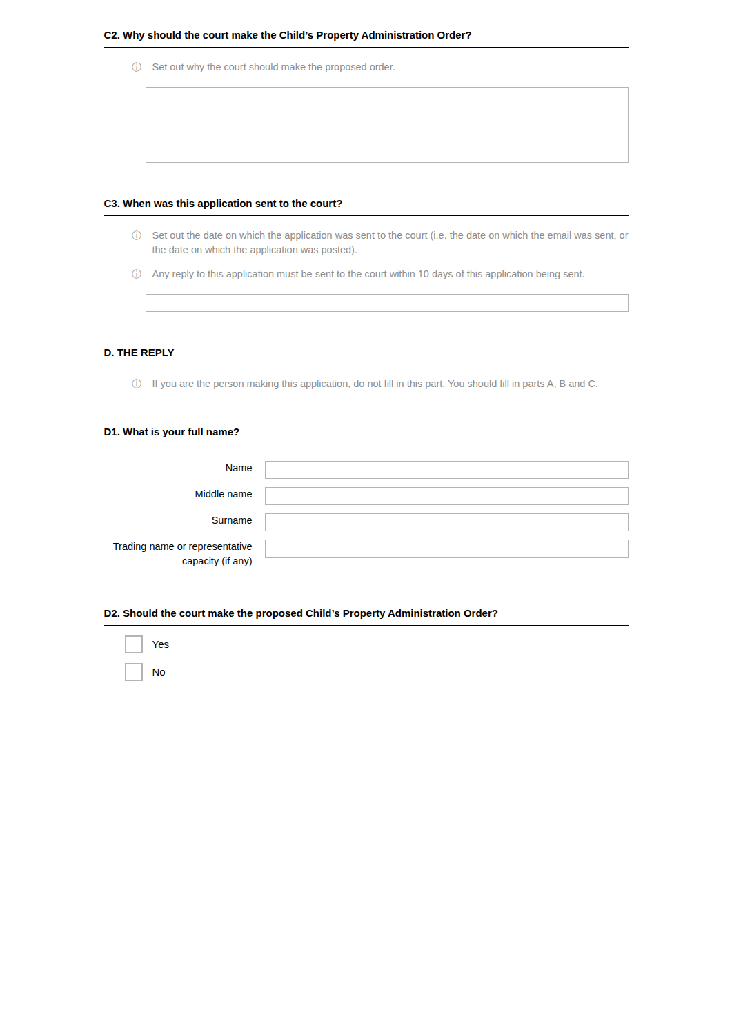C2. Why should the court make the Child’s Property Administration Order?
Set out why the court should make the proposed order.
C3. When was this application sent to the court?
Set out the date on which the application was sent to the court (i.e. the date on which the email was sent, or the date on which the application was posted).
Any reply to this application must be sent to the court within 10 days of this application being sent.
D. THE REPLY
If you are the person making this application, do not fill in this part. You should fill in parts A, B and C.
D1. What is your full name?
| Name | |
| Middle name | |
| Surname | |
| Trading name or representative capacity (if any) | |
D2. Should the court make the proposed Child’s Property Administration Order?
Yes
No